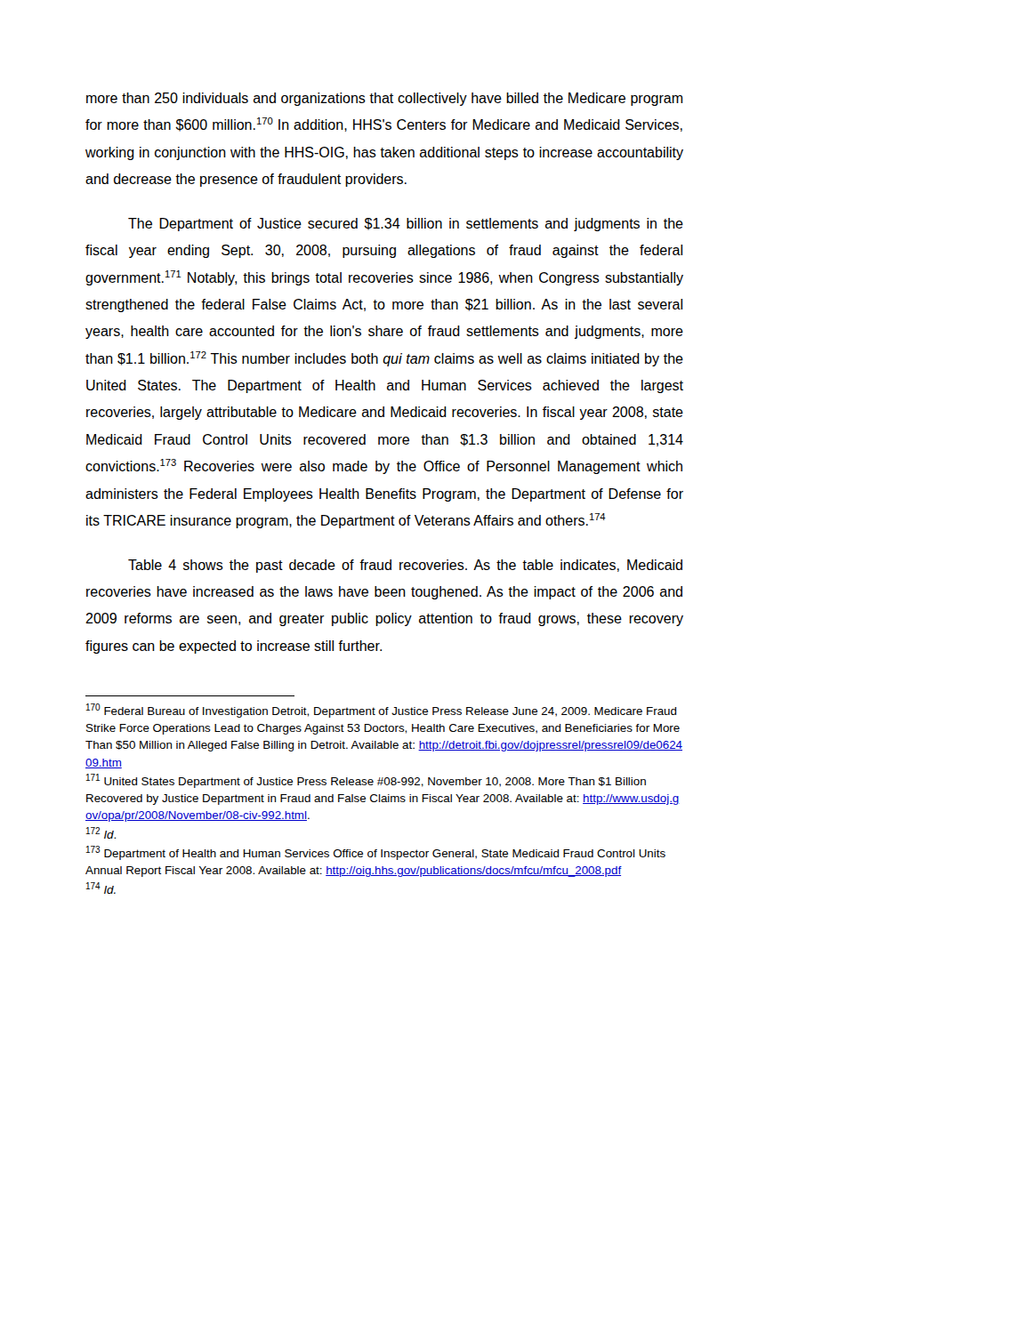more than 250 individuals and organizations that collectively have billed the Medicare program for more than $600 million.170 In addition, HHS's Centers for Medicare and Medicaid Services, working in conjunction with the HHS-OIG, has taken additional steps to increase accountability and decrease the presence of fraudulent providers.
The Department of Justice secured $1.34 billion in settlements and judgments in the fiscal year ending Sept. 30, 2008, pursuing allegations of fraud against the federal government.171 Notably, this brings total recoveries since 1986, when Congress substantially strengthened the federal False Claims Act, to more than $21 billion. As in the last several years, health care accounted for the lion's share of fraud settlements and judgments, more than $1.1 billion.172 This number includes both qui tam claims as well as claims initiated by the United States. The Department of Health and Human Services achieved the largest recoveries, largely attributable to Medicare and Medicaid recoveries. In fiscal year 2008, state Medicaid Fraud Control Units recovered more than $1.3 billion and obtained 1,314 convictions.173 Recoveries were also made by the Office of Personnel Management which administers the Federal Employees Health Benefits Program, the Department of Defense for its TRICARE insurance program, the Department of Veterans Affairs and others.174
Table 4 shows the past decade of fraud recoveries. As the table indicates, Medicaid recoveries have increased as the laws have been toughened. As the impact of the 2006 and 2009 reforms are seen, and greater public policy attention to fraud grows, these recovery figures can be expected to increase still further.
170 Federal Bureau of Investigation Detroit, Department of Justice Press Release June 24, 2009. Medicare Fraud Strike Force Operations Lead to Charges Against 53 Doctors, Health Care Executives, and Beneficiaries for More Than $50 Million in Alleged False Billing in Detroit. Available at: http://detroit.fbi.gov/dojpressrel/pressrel09/de062409.htm
171 United States Department of Justice Press Release #08-992, November 10, 2008. More Than $1 Billion Recovered by Justice Department in Fraud and False Claims in Fiscal Year 2008. Available at: http://www.usdoj.gov/opa/pr/2008/November/08-civ-992.html.
172 Id.
173 Department of Health and Human Services Office of Inspector General, State Medicaid Fraud Control Units Annual Report Fiscal Year 2008. Available at: http://oig.hhs.gov/publications/docs/mfcu/mfcu_2008.pdf
174 Id.